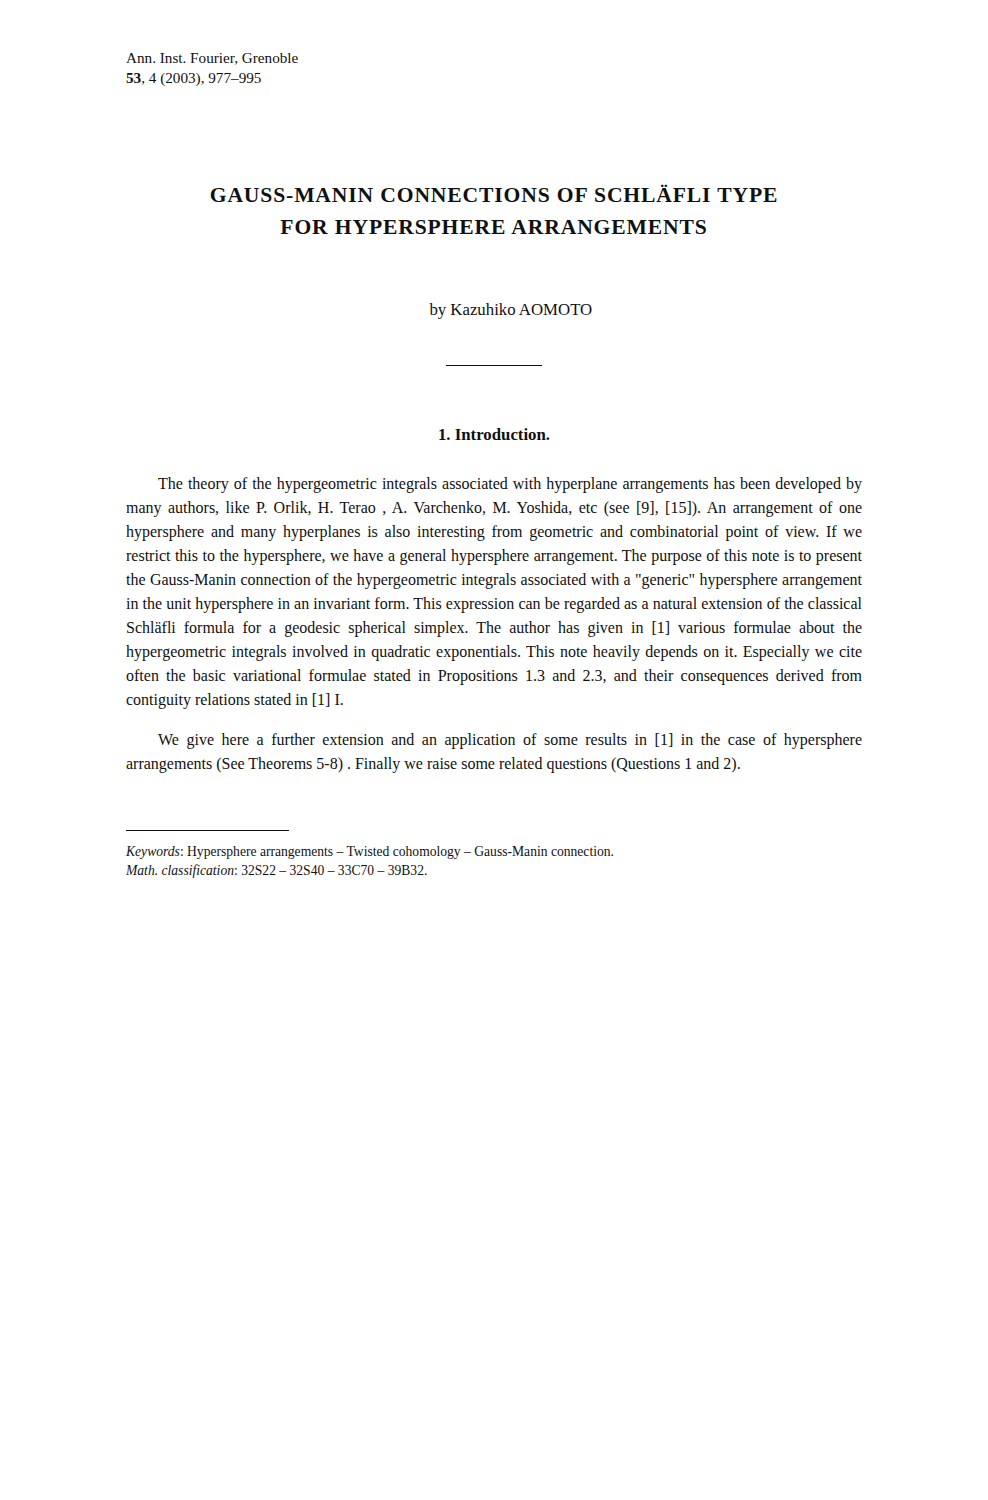Ann. Inst. Fourier, Grenoble
53, 4 (2003), 977–995
GAUSS-MANIN CONNECTIONS OF SCHLÄFLI TYPE
FOR HYPERSPHERE ARRANGEMENTS
by Kazuhiko AOMOTO
1. Introduction.
The theory of the hypergeometric integrals associated with hyperplane arrangements has been developed by many authors, like P. Orlik, H. Terao , A. Varchenko, M. Yoshida, etc (see [9], [15]). An arrangement of one hypersphere and many hyperplanes is also interesting from geometric and combinatorial point of view. If we restrict this to the hypersphere, we have a general hypersphere arrangement. The purpose of this note is to present the Gauss-Manin connection of the hypergeometric integrals associated with a "generic" hypersphere arrangement in the unit hypersphere in an invariant form. This expression can be regarded as a natural extension of the classical Schläfli formula for a geodesic spherical simplex. The author has given in [1] various formulae about the hypergeometric integrals involved in quadratic exponentials. This note heavily depends on it. Especially we cite often the basic variational formulae stated in Propositions 1.3 and 2.3, and their consequences derived from contiguity relations stated in [1] I.
We give here a further extension and an application of some results in [1] in the case of hypersphere arrangements (See Theorems 5-8) . Finally we raise some related questions (Questions 1 and 2).
Keywords: Hypersphere arrangements – Twisted cohomology – Gauss-Manin connection.
Math. classification: 32S22 – 32S40 – 33C70 – 39B32.